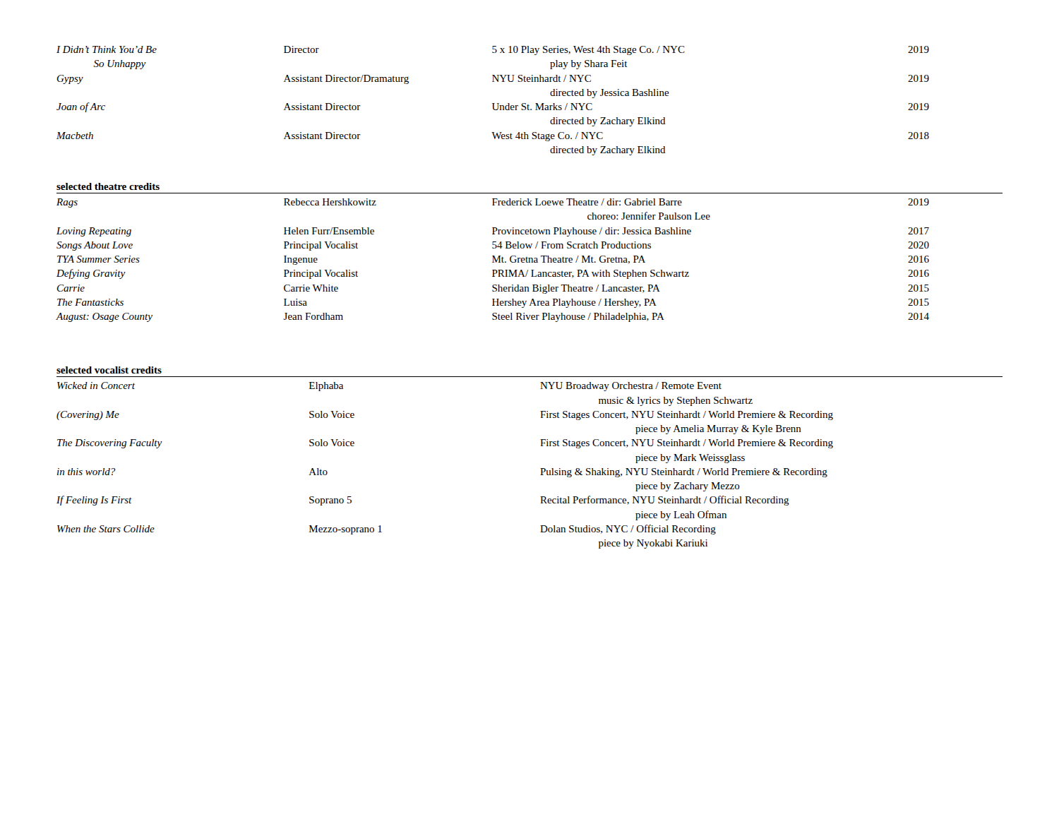| I Didn’t Think You’d Be So Unhappy | Director | 5 x 10 Play Series, West 4th Stage Co. / NYC play by Shara Feit | 2019 |
| Gypsy | Assistant Director/Dramaturg | NYU Steinhardt / NYC directed by Jessica Bashline | 2019 |
| Joan of Arc | Assistant Director | Under St. Marks / NYC directed by Zachary Elkind | 2019 |
| Macbeth | Assistant Director | West 4th Stage Co. / NYC directed by Zachary Elkind | 2018 |
selected theatre credits
| Rags | Rebecca Hershkowitz | Frederick Loewe Theatre / dir: Gabriel Barre choreo: Jennifer Paulson Lee | 2019 |
| Loving Repeating | Helen Furr/Ensemble | Provincetown Playhouse / dir: Jessica Bashline | 2017 |
| Songs About Love | Principal Vocalist | 54 Below / From Scratch Productions | 2020 |
| TYA Summer Series | Ingenue | Mt. Gretna Theatre / Mt. Gretna, PA | 2016 |
| Defying Gravity | Principal Vocalist | PRIMA/ Lancaster, PA with Stephen Schwartz | 2016 |
| Carrie | Carrie White | Sheridan Bigler Theatre / Lancaster, PA | 2015 |
| The Fantasticks | Luisa | Hershey Area Playhouse / Hershey, PA | 2015 |
| August: Osage County | Jean Fordham | Steel River Playhouse / Philadelphia, PA | 2014 |
selected vocalist credits
| Wicked in Concert | Elphaba | NYU Broadway Orchestra / Remote Event music & lyrics by Stephen Schwartz |
| (Covering) Me | Solo Voice | First Stages Concert, NYU Steinhardt / World Premiere & Recording piece by Amelia Murray & Kyle Brenn |
| The Discovering Faculty | Solo Voice | First Stages Concert, NYU Steinhardt / World Premiere & Recording piece by Mark Weissglass |
| in this world? | Alto | Pulsing & Shaking, NYU Steinhardt / World Premiere & Recording piece by Zachary Mezzo |
| If Feeling Is First | Soprano 5 | Recital Performance, NYU Steinhardt / Official Recording piece by Leah Ofman |
| When the Stars Collide | Mezzo-soprano 1 | Dolan Studios, NYC / Official Recording piece by Nyokabi Kariuki |